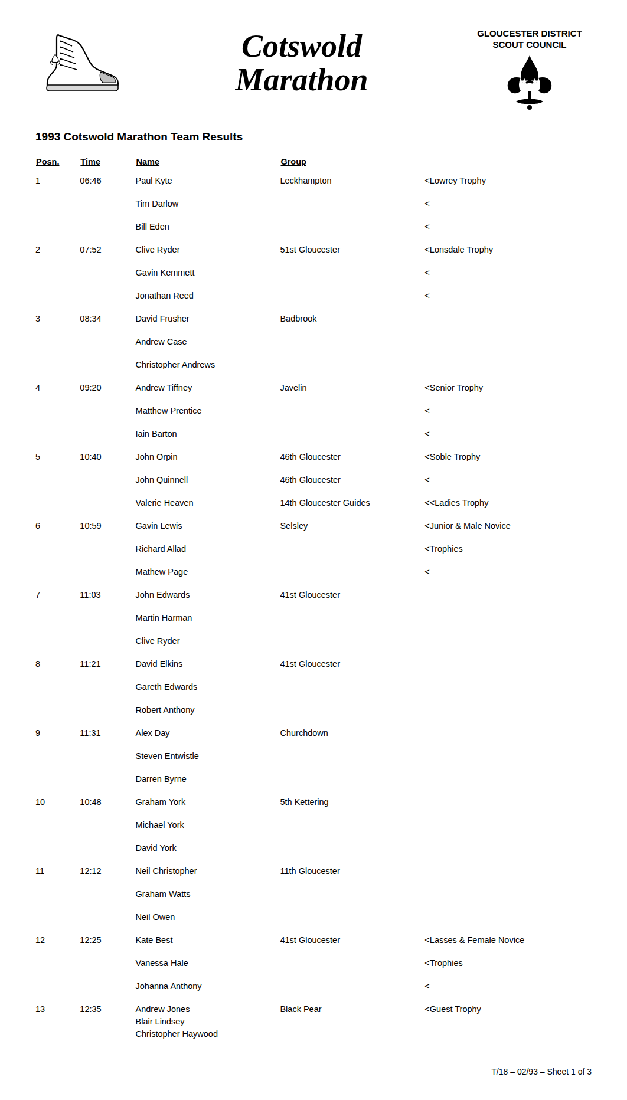Walking boot with Scout emblem
Cotswold
Marathon
GLOUCESTER DISTRICT
SCOUT COUNCIL
Scout fleur-de-lis emblem
1993 Cotswold Marathon Team Results
| Posn. | Time | Name | Group | |
| --- | --- | --- | --- | --- |
| 1 | 06:46 | Paul Kyte | Leckhampton | <Lowrey Trophy |
| | | Tim Darlow | | < |
| | | Bill Eden | | < |
| 2 | 07:52 | Clive Ryder | 51st Gloucester | <Lonsdale Trophy |
| | | Gavin Kemmett | | < |
| | | Jonathan Reed | | < |
| 3 | 08:34 | David Frusher | Badbrook | |
| | | Andrew Case | | |
| | | Christopher Andrews | | |
| 4 | 09:20 | Andrew Tiffney | Javelin | <Senior Trophy |
| | | Matthew Prentice | | < |
| | | Iain Barton | | < |
| 5 | 10:40 | John Orpin | 46th Gloucester | <Soble Trophy |
| | | John Quinnell | 46th Gloucester | < |
| | | Valerie Heaven | 14th Gloucester Guides | <<Ladies Trophy |
| 6 | 10:59 | Gavin Lewis | Selsley | <Junior & Male Novice |
| | | Richard Allad | | <Trophies |
| | | Mathew Page | | < |
| 7 | 11:03 | John Edwards | 41st Gloucester | |
| | | Martin Harman | | |
| | | Clive Ryder | | |
| 8 | 11:21 | David Elkins | 41st Gloucester | |
| | | Gareth Edwards | | |
| | | Robert Anthony | | |
| 9 | 11:31 | Alex Day | Churchdown | |
| | | Steven Entwistle | | |
| | | Darren Byrne | | |
| 10 | 10:48 | Graham York | 5th Kettering | |
| | | Michael York | | |
| | | David York | | |
| 11 | 12:12 | Neil Christopher | 11th Gloucester | |
| | | Graham Watts | | |
| | | Neil Owen | | |
| 12 | 12:25 | Kate Best | 41st Gloucester | <Lasses & Female Novice |
| | | Vanessa Hale | | <Trophies |
| | | Johanna Anthony | | < |
| 13 | 12:35 | Andrew Jones | Black Pear | <Guest Trophy |
| | | Blair Lindsey | | |
| | | Christopher Haywood | | |
T/18 – 02/93 – Sheet 1 of 3